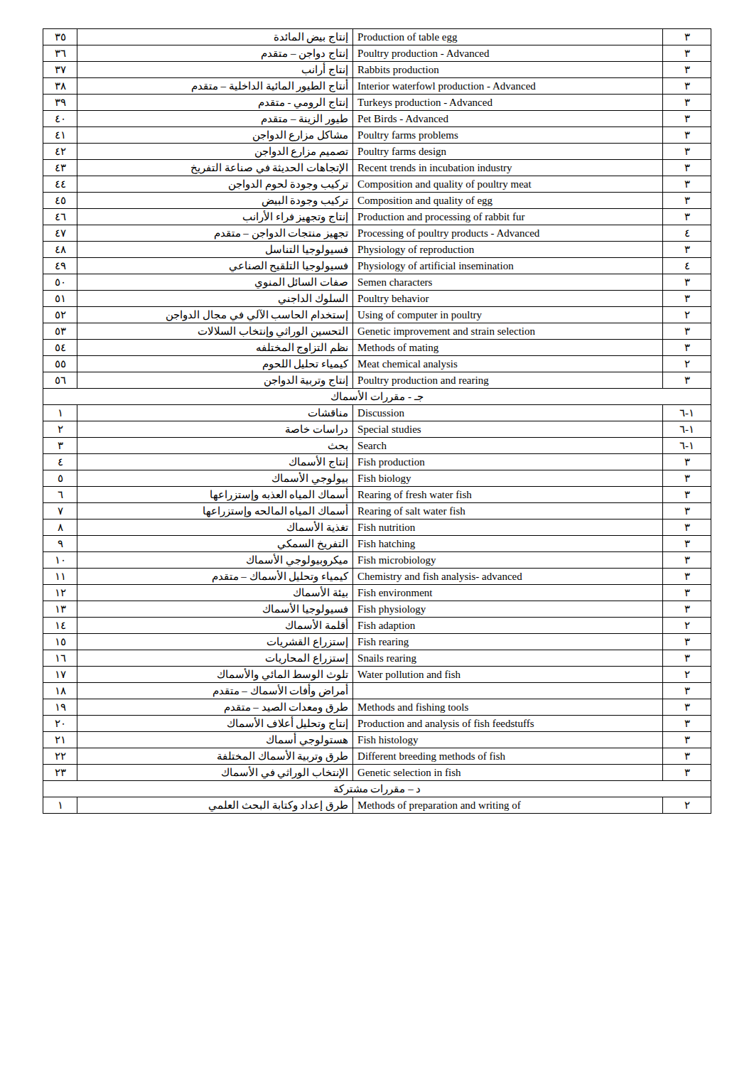| ٣ | Production of table egg | إنتاج بيض المائدة | ٣٥ |
| ٣ | Poultry production - Advanced | إنتاج دواجن – متقدم | ٣٦ |
| ٣ | Rabbits production | إنتاج أرانب | ٣٧ |
| ٣ | Interior waterfowl production - Advanced | أنتاج الطيور المائية الداخلية – متقدم | ٣٨ |
| ٣ | Turkeys production - Advanced | إنتاج الرومي - متقدم | ٣٩ |
| ٣ | Pet Birds - Advanced | طيور الزينة – متقدم | ٤٠ |
| ٣ | Poultry farms problems | مشاكل مزارع الدواجن | ٤١ |
| ٣ | Poultry farms design | تصميم مزارع الدواجن | ٤٢ |
| ٣ | Recent trends in incubation industry | الإتجاهات الحديثة في صناعة التفريخ | ٤٣ |
| ٣ | Composition and quality of poultry meat | تركيب وجودة لحوم الدواجن | ٤٤ |
| ٣ | Composition and quality of egg | تركيب وجودة البيض | ٤٥ |
| ٣ | Production and processing of rabbit fur | إنتاج وتجهيز فراء الأرانب | ٤٦ |
| ٤ | Processing of poultry products - Advanced | تجهيز منتجات الدواجن – متقدم | ٤٧ |
| ٣ | Physiology of reproduction | فسيولوجيا التناسل | ٤٨ |
| ٤ | Physiology of artificial insemination | فسيولوجيا التلقيح الصناعي | ٤٩ |
| ٣ | Semen characters | صفات السائل المنوي | ٥٠ |
| ٣ | Poultry behavior | السلوك الداجني | ٥١ |
| ٢ | Using of computer in poultry | إستخدام الحاسب الآلي في مجال الدواجن | ٥٢ |
| ٣ | Genetic improvement and strain selection | التحسين الوراثي وإنتخاب السلالات | ٥٣ |
| ٣ | Methods of mating | نظم التزاوج المختلفه | ٥٤ |
| ٢ | Meat chemical analysis | كيمياء تحليل اللحوم | ٥٥ |
| ٣ | Poultry production and rearing | إنتاج وتربية الدواجن | ٥٦ |
| جـ - مقررات الأسماك |
| ١-٦ | Discussion | مناقشات | ١ |
| ١-٦ | Special studies | دراسات خاصة | ٢ |
| ١-٦ | Search | بحث | ٣ |
| ٣ | Fish production | إنتاج الأسماك | ٤ |
| ٣ | Fish biology | بيولوجي الأسماك | ٥ |
| ٣ | Rearing of fresh water fish | أسماك المياه العذبه وإستزراعها | ٦ |
| ٣ | Rearing of salt water fish | أسماك المياه المالحه وإستزراعها | ٧ |
| ٣ | Fish nutrition | تغذية الأسماك | ٨ |
| ٣ | Fish hatching | التفريخ السمكي | ٩ |
| ٣ | Fish microbiology | ميكروبيولوجي الأسماك | ١٠ |
| ٣ | Chemistry and fish analysis- advanced | كيمياء وتحليل الأسماك – متقدم | ١١ |
| ٣ | Fish environment | بيئة الأسماك | ١٢ |
| ٣ | Fish physiology | فسيولوجيا الأسماك | ١٣ |
| ٢ | Fish adaption | أقلمة الأسماك | ١٤ |
| ٣ | Fish rearing | إستزراع القشريات | ١٥ |
| ٣ | Snails rearing | إستزراع المحاريات | ١٦ |
| ٢ | Water pollution and fish | تلوث الوسط المائي والأسماك | ١٧ |
| ٣ | | أمراض وأفات الأسماك – متقدم | ١٨ |
| ٣ | Methods and fishing tools | طرق ومعدات الصيد – متقدم | ١٩ |
| ٣ | Production and analysis of fish feedstuffs | إنتاج وتحليل أعلاف الأسماك | ٢٠ |
| ٣ | Fish histology | هستولوجي أسماك | ٢١ |
| ٣ | Different breeding methods of fish | طرق وتربية الأسماك المختلفة | ٢٢ |
| ٣ | Genetic selection in fish | الإنتخاب الوراثي في الأسماك | ٢٣ |
| د – مقررات مشتركة |
| ٢ | Methods of preparation and writing of | طرق إعداد وكتابة البحث العلمي | ١ |